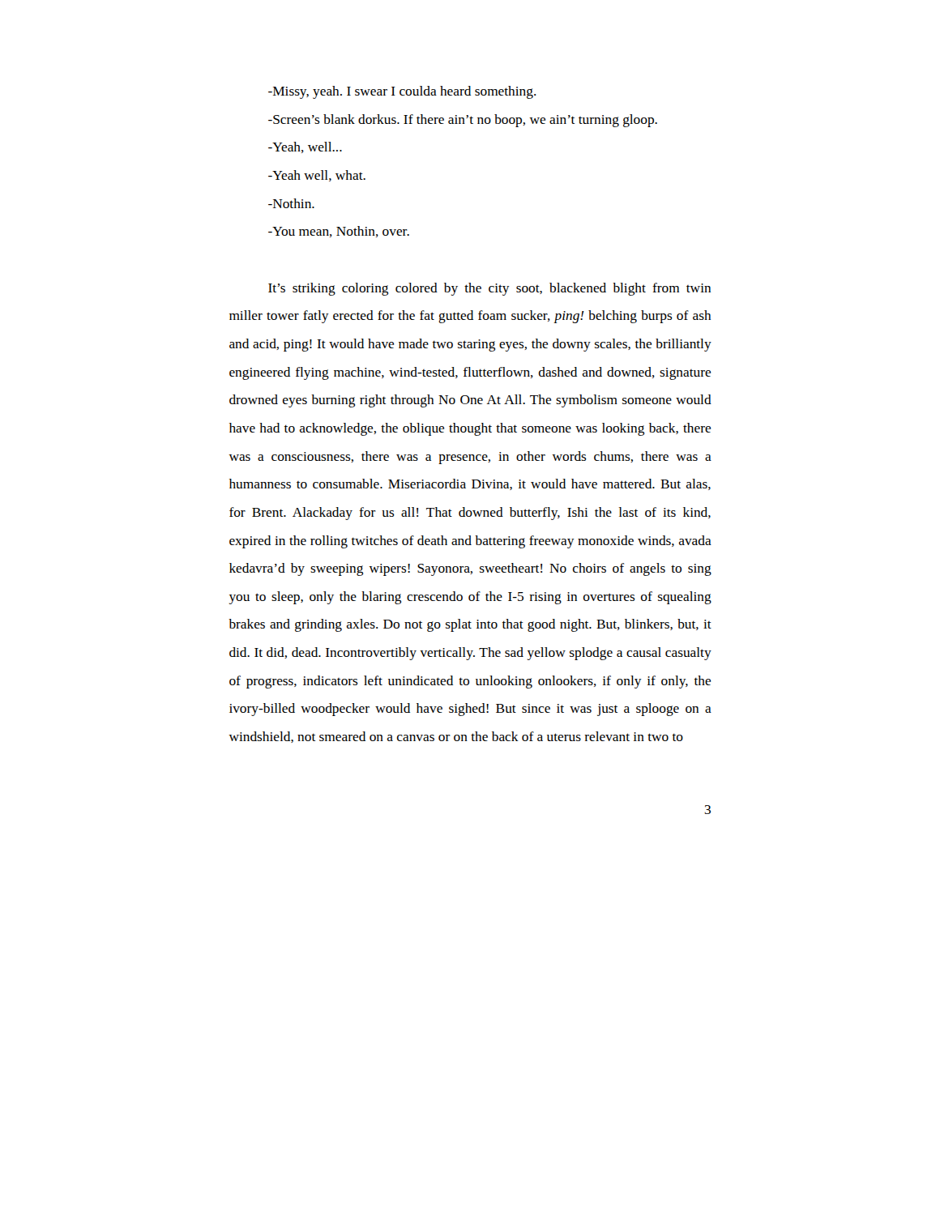-Missy, yeah. I swear I coulda heard something.
-Screen’s blank dorkus. If there ain’t no boop, we ain’t turning gloop.
-Yeah, well...
-Yeah well, what.
-Nothin.
-You mean, Nothin, over.
It’s striking coloring colored by the city soot, blackened blight from twin miller tower fatly erected for the fat gutted foam sucker, ping! belching burps of ash and acid, ping! It would have made two staring eyes, the downy scales, the brilliantly engineered flying machine, wind-tested, flutterflown, dashed and downed, signature drowned eyes burning right through No One At All. The symbolism someone would have had to acknowledge, the oblique thought that someone was looking back, there was a consciousness, there was a presence, in other words chums, there was a humanness to consumable. Miseriacordia Divina, it would have mattered. But alas, for Brent. Alackaday for us all! That downed butterfly, Ishi the last of its kind, expired in the rolling twitches of death and battering freeway monoxide winds, avada kedavra’d by sweeping wipers! Sayonora, sweetheart! No choirs of angels to sing you to sleep, only the blaring crescendo of the I-5 rising in overtures of squealing brakes and grinding axles. Do not go splat into that good night. But, blinkers, but, it did. It did, dead. Incontrovertibly vertically. The sad yellow splodge a causal casualty of progress, indicators left unindicated to unlooking onlookers, if only if only, the ivory-billed woodpecker would have sighed! But since it was just a splooge on a windshield, not smeared on a canvas or on the back of a uterus relevant in two to
3